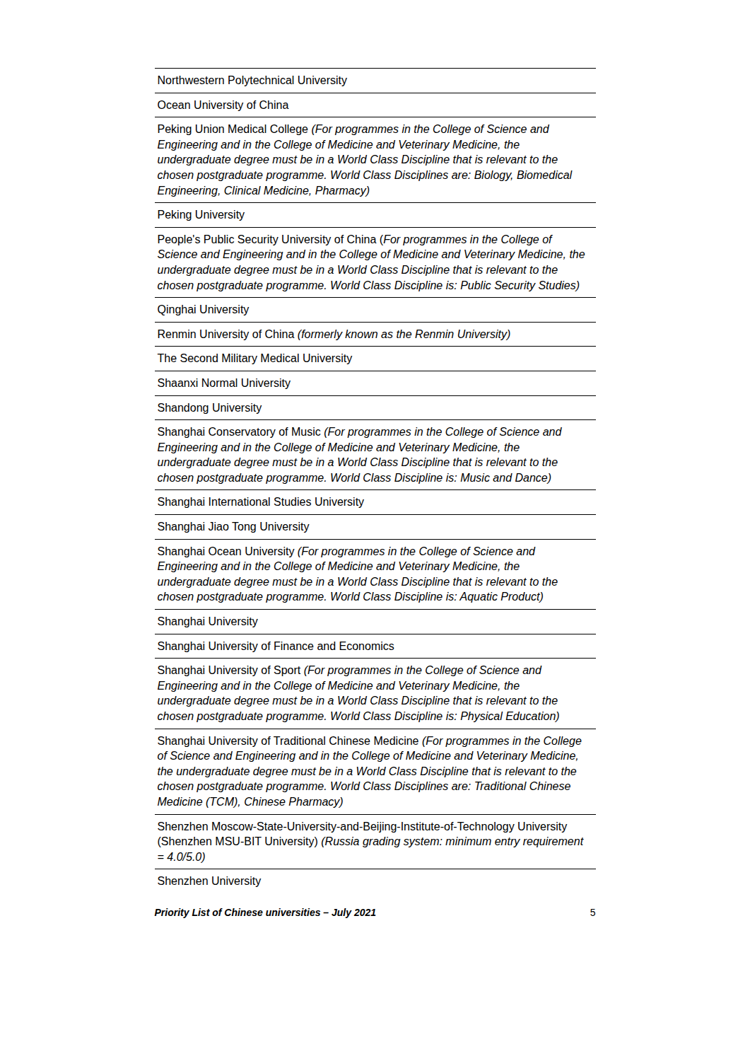| Northwestern Polytechnical University |
| Ocean University of China |
| Peking Union Medical College (For programmes in the College of Science and Engineering and in the College of Medicine and Veterinary Medicine, the undergraduate degree must be in a World Class Discipline that is relevant to the chosen postgraduate programme. World Class Disciplines are: Biology, Biomedical Engineering, Clinical Medicine, Pharmacy) |
| Peking University |
| People's Public Security University of China ( For programmes in the College of Science and Engineering and in the College of Medicine and Veterinary Medicine, the undergraduate degree must be in a World Class Discipline that is relevant to the chosen postgraduate programme. World Class Discipline is: Public Security Studies) |
| Qinghai University |
| Renmin University of China (formerly known as the Renmin University) |
| The Second Military Medical University |
| Shaanxi Normal University |
| Shandong University |
| Shanghai Conservatory of Music (For programmes in the College of Science and Engineering and in the College of Medicine and Veterinary Medicine, the undergraduate degree must be in a World Class Discipline that is relevant to the chosen postgraduate programme. World Class Discipline is: Music and Dance) |
| Shanghai International Studies University |
| Shanghai Jiao Tong University |
| Shanghai Ocean University (For programmes in the College of Science and Engineering and in the College of Medicine and Veterinary Medicine, the undergraduate degree must be in a World Class Discipline that is relevant to the chosen postgraduate programme. World Class Discipline is: Aquatic Product) |
| Shanghai University |
| Shanghai University of Finance and Economics |
| Shanghai University of Sport (For programmes in the College of Science and Engineering and in the College of Medicine and Veterinary Medicine, the undergraduate degree must be in a World Class Discipline that is relevant to the chosen postgraduate programme. World Class Discipline is: Physical Education) |
| Shanghai University of Traditional Chinese Medicine (For programmes in the College of Science and Engineering and in the College of Medicine and Veterinary Medicine, the undergraduate degree must be in a World Class Discipline that is relevant to the chosen postgraduate programme. World Class Disciplines are: Traditional Chinese Medicine (TCM), Chinese Pharmacy) |
| Shenzhen Moscow-State-University-and-Beijing-Institute-of-Technology University (Shenzhen MSU-BIT University) (Russia grading system: minimum entry requirement = 4.0/5.0) |
| Shenzhen University |
Priority List of Chinese universities – July 2021 5